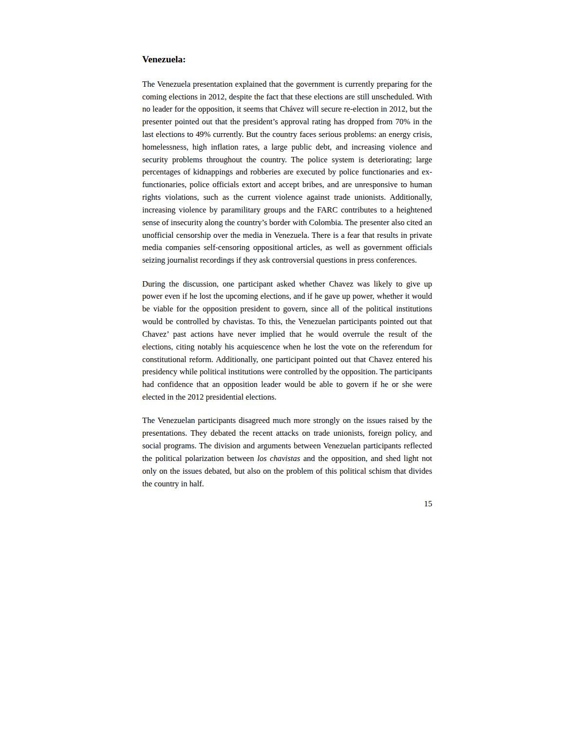Venezuela:
The Venezuela presentation explained that the government is currently preparing for the coming elections in 2012, despite the fact that these elections are still unscheduled. With no leader for the opposition, it seems that Chávez will secure re-election in 2012, but the presenter pointed out that the president’s approval rating has dropped from 70% in the last elections to 49% currently. But the country faces serious problems: an energy crisis, homelessness, high inflation rates, a large public debt, and increasing violence and security problems throughout the country. The police system is deteriorating; large percentages of kidnappings and robberies are executed by police functionaries and ex-functionaries, police officials extort and accept bribes, and are unresponsive to human rights violations, such as the current violence against trade unionists. Additionally, increasing violence by paramilitary groups and the FARC contributes to a heightened sense of insecurity along the country’s border with Colombia. The presenter also cited an unofficial censorship over the media in Venezuela. There is a fear that results in private media companies self-censoring oppositional articles, as well as government officials seizing journalist recordings if they ask controversial questions in press conferences.
During the discussion, one participant asked whether Chavez was likely to give up power even if he lost the upcoming elections, and if he gave up power, whether it would be viable for the opposition president to govern, since all of the political institutions would be controlled by chavistas. To this, the Venezuelan participants pointed out that Chavez’ past actions have never implied that he would overrule the result of the elections, citing notably his acquiescence when he lost the vote on the referendum for constitutional reform. Additionally, one participant pointed out that Chavez entered his presidency while political institutions were controlled by the opposition. The participants had confidence that an opposition leader would be able to govern if he or she were elected in the 2012 presidential elections.
The Venezuelan participants disagreed much more strongly on the issues raised by the presentations. They debated the recent attacks on trade unionists, foreign policy, and social programs. The division and arguments between Venezuelan participants reflected the political polarization between los chavistas and the opposition, and shed light not only on the issues debated, but also on the problem of this political schism that divides the country in half.
15